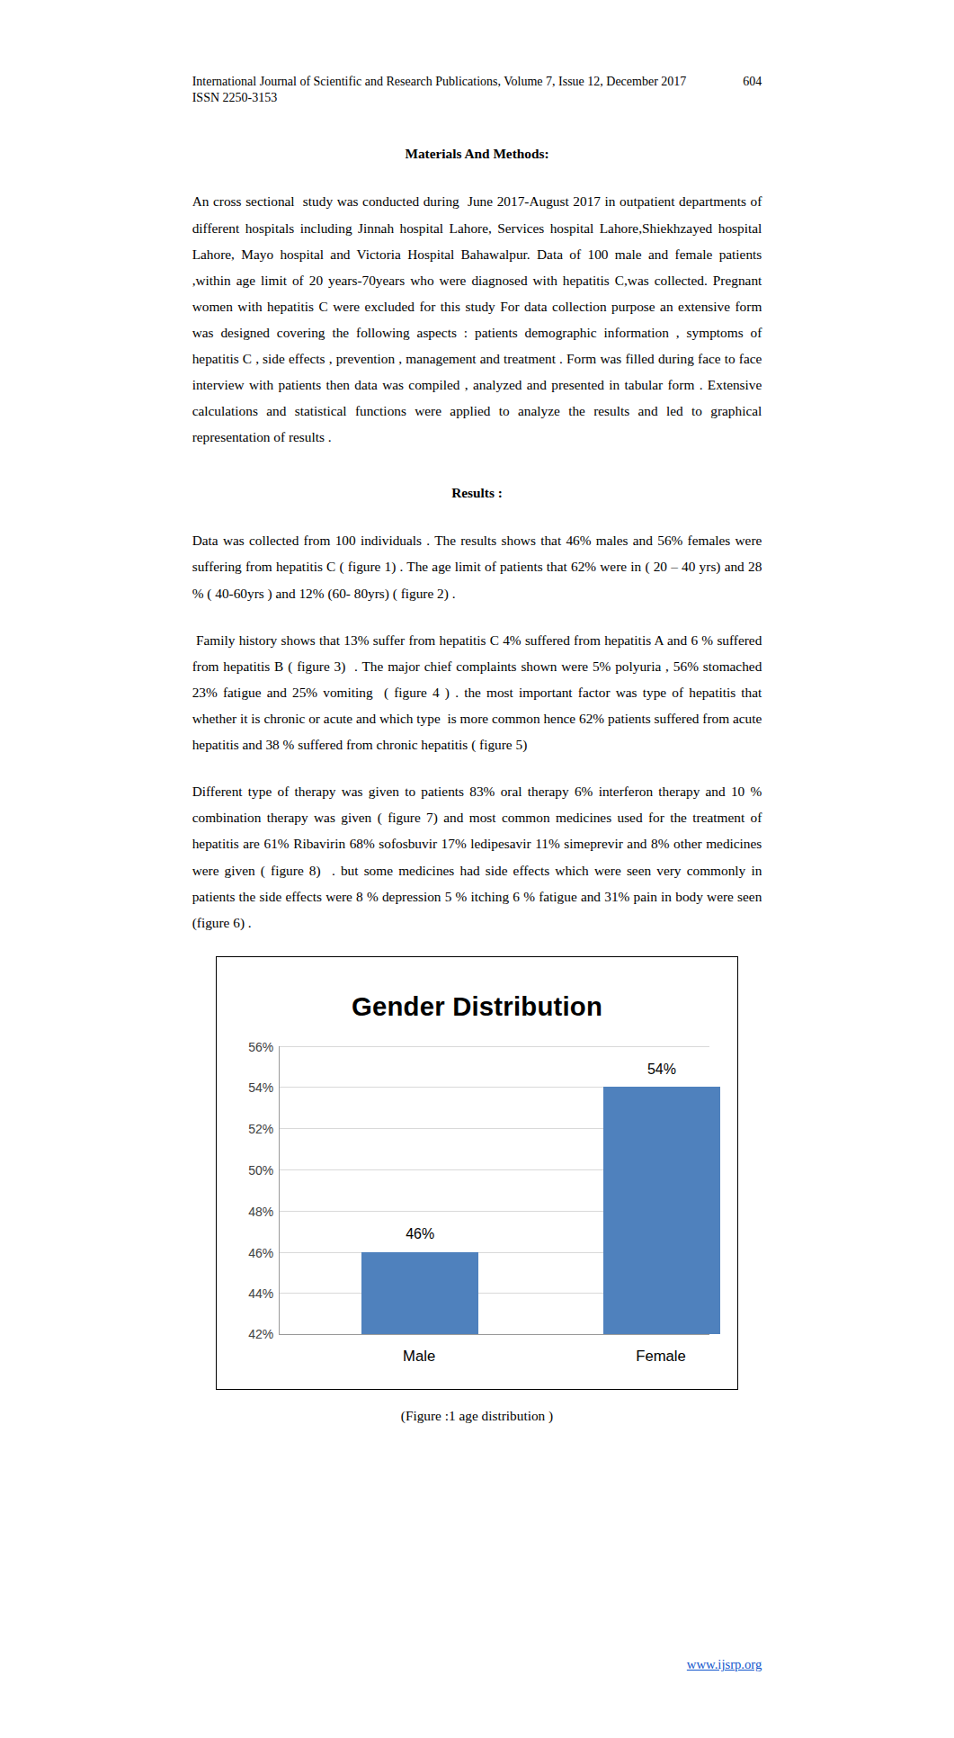604 International Journal of Scientific and Research Publications, Volume 7, Issue 12, December 2017
ISSN 2250-3153
Materials And Methods:
An cross sectional study was conducted during June 2017-August 2017 in outpatient departments of different hospitals including Jinnah hospital Lahore, Services hospital Lahore,Shiekhzayed hospital Lahore, Mayo hospital and Victoria Hospital Bahawalpur. Data of 100 male and female patients ,within age limit of 20 years-70years who were diagnosed with hepatitis C,was collected. Pregnant women with hepatitis C were excluded for this study For data collection purpose an extensive form was designed covering the following aspects : patients demographic information , symptoms of hepatitis C , side effects , prevention , management and treatment . Form was filled during face to face interview with patients then data was compiled , analyzed and presented in tabular form . Extensive calculations and statistical functions were applied to analyze the results and led to graphical representation of results .
Results :
Data was collected from 100 individuals . The results shows that 46% males and 56% females were suffering from hepatitis C ( figure 1) . The age limit of patients that 62% were in ( 20 – 40 yrs) and 28 % ( 40-60yrs ) and 12% (60- 80yrs) ( figure 2) .
Family history shows that 13% suffer from hepatitis C 4% suffered from hepatitis A and 6 % suffered from hepatitis B ( figure 3) . The major chief complaints shown were 5% polyuria , 56% stomached 23% fatigue and 25% vomiting ( figure 4 ) . the most important factor was type of hepatitis that whether it is chronic or acute and which type is more common hence 62% patients suffered from acute hepatitis and 38 % suffered from chronic hepatitis ( figure 5)
Different type of therapy was given to patients 83% oral therapy 6% interferon therapy and 10 % combination therapy was given ( figure 7) and most common medicines used for the treatment of hepatitis are 61% Ribavirin 68% sofosbuvir 17% ledipesavir 11% simeprevir and 8% other medicines were given ( figure 8) . but some medicines had side effects which were seen very commonly in patients the side effects were 8 % depression 5 % itching 6 % fatigue and 31% pain in body were seen (figure 6) .
Gender Distribution
56%
54%
52%
50%
48%
46%
44%
42%
46%
54%
Male
Female
(Figure :1 age distribution )
www.ijsrp.org